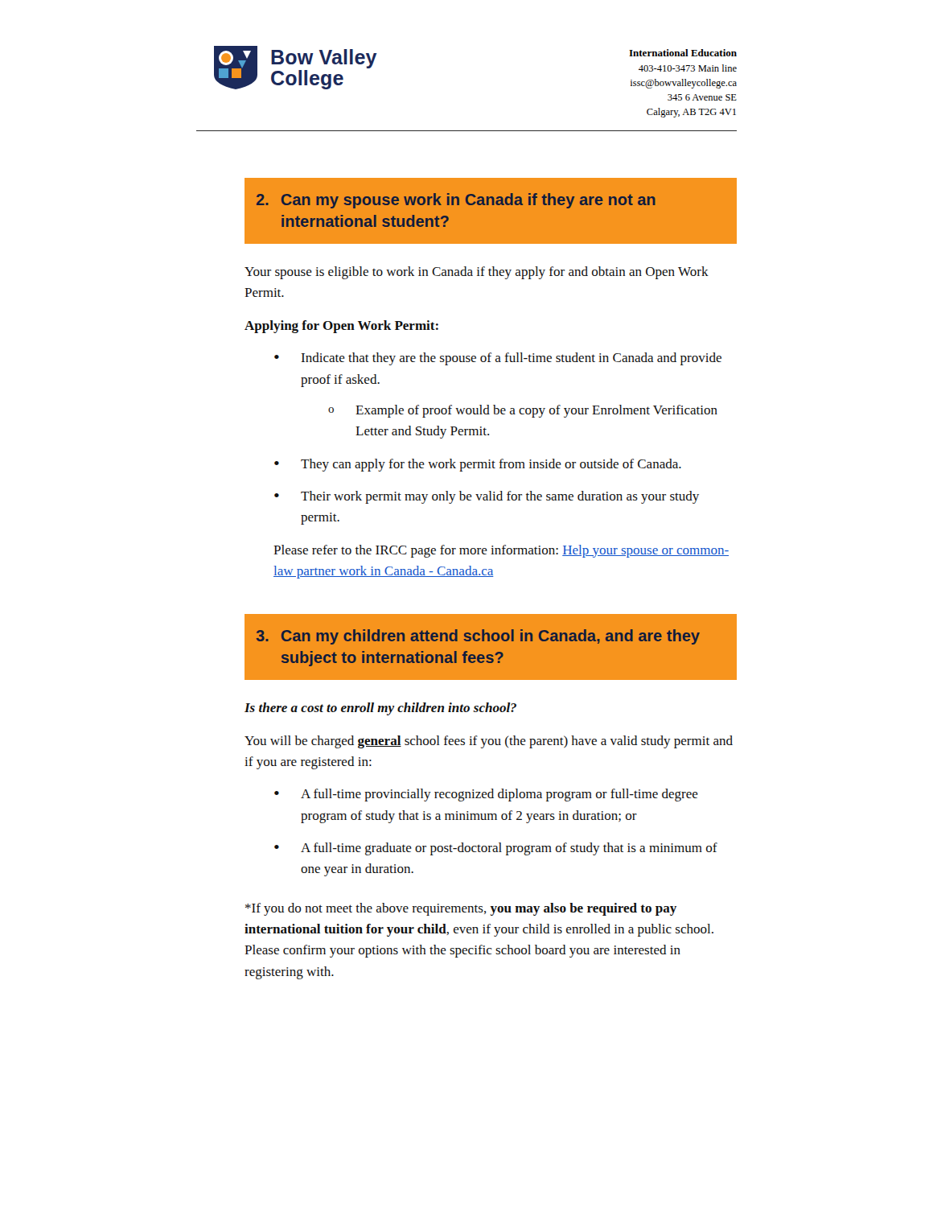Bow Valley
College
International Education
403-410-3473 Main line
issc@bowvalleycollege.ca
345 6 Avenue SE
Calgary, AB T2G 4V1
2. Can my spouse work in Canada if they are not an international student?
Your spouse is eligible to work in Canada if they apply for and obtain an Open Work Permit.
Applying for Open Work Permit:
Indicate that they are the spouse of a full-time student in Canada and provide proof if asked.
Example of proof would be a copy of your Enrolment Verification Letter and Study Permit.
They can apply for the work permit from inside or outside of Canada.
Their work permit may only be valid for the same duration as your study permit.
Please refer to the IRCC page for more information: Help your spouse or common-law partner work in Canada - Canada.ca
3. Can my children attend school in Canada, and are they subject to international fees?
Is there a cost to enroll my children into school?
You will be charged general school fees if you (the parent) have a valid study permit and if you are registered in:
A full-time provincially recognized diploma program or full-time degree program of study that is a minimum of 2 years in duration; or
A full-time graduate or post-doctoral program of study that is a minimum of one year in duration.
*If you do not meet the above requirements, you may also be required to pay international tuition for your child, even if your child is enrolled in a public school. Please confirm your options with the specific school board you are interested in registering with.